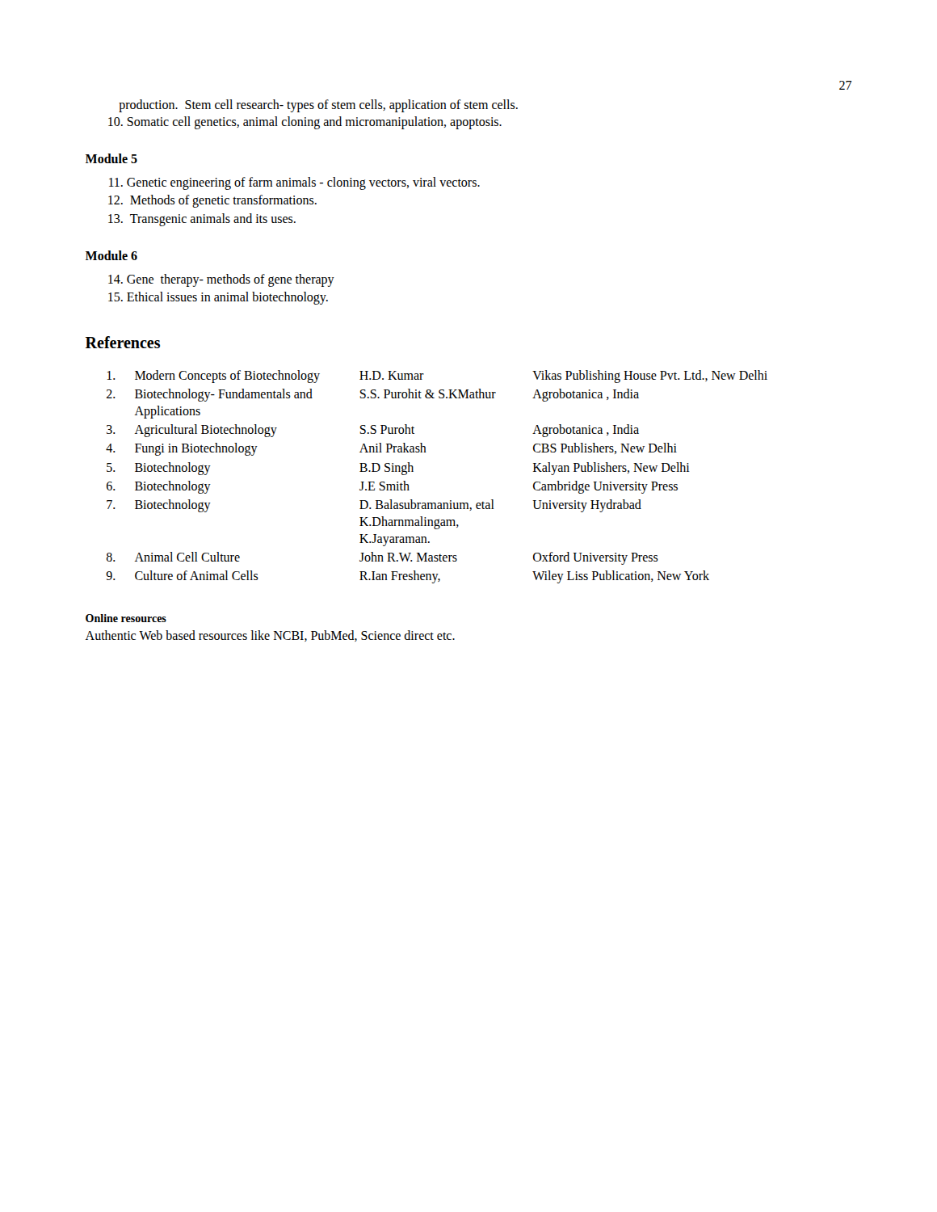27
production. Stem cell research- types of stem cells, application of stem cells.
Somatic cell genetics, animal cloning and micromanipulation, apoptosis.
Module 5
Genetic engineering of farm animals - cloning vectors, viral vectors.
Methods of genetic transformations.
Transgenic animals and its uses.
Module 6
Gene therapy- methods of gene therapy
Ethical issues in animal biotechnology.
References
| 1. | Modern Concepts of Biotechnology | H.D. Kumar | Vikas Publishing House Pvt. Ltd., New Delhi |
| 2. | Biotechnology- Fundamentals and Applications | S.S. Purohit & S.KMathur | Agrobotanica , India |
| 3. | Agricultural Biotechnology | S.S Puroht | Agrobotanica , India |
| 4. | Fungi in Biotechnology | Anil Prakash | CBS Publishers, New Delhi |
| 5. | Biotechnology | B.D Singh | Kalyan Publishers, New Delhi |
| 6. | Biotechnology | J.E Smith | Cambridge University Press |
| 7. | Biotechnology | D. Balasubramanium, etal K.Dharnmalingam, K.Jayaraman. | University Hydrabad |
| 8. | Animal Cell Culture | John R.W. Masters | Oxford University Press |
| 9. | Culture of Animal Cells | R.Ian Fresheny, | Wiley Liss Publication, New York |
Online resources
Authentic Web based resources like NCBI, PubMed, Science direct etc.